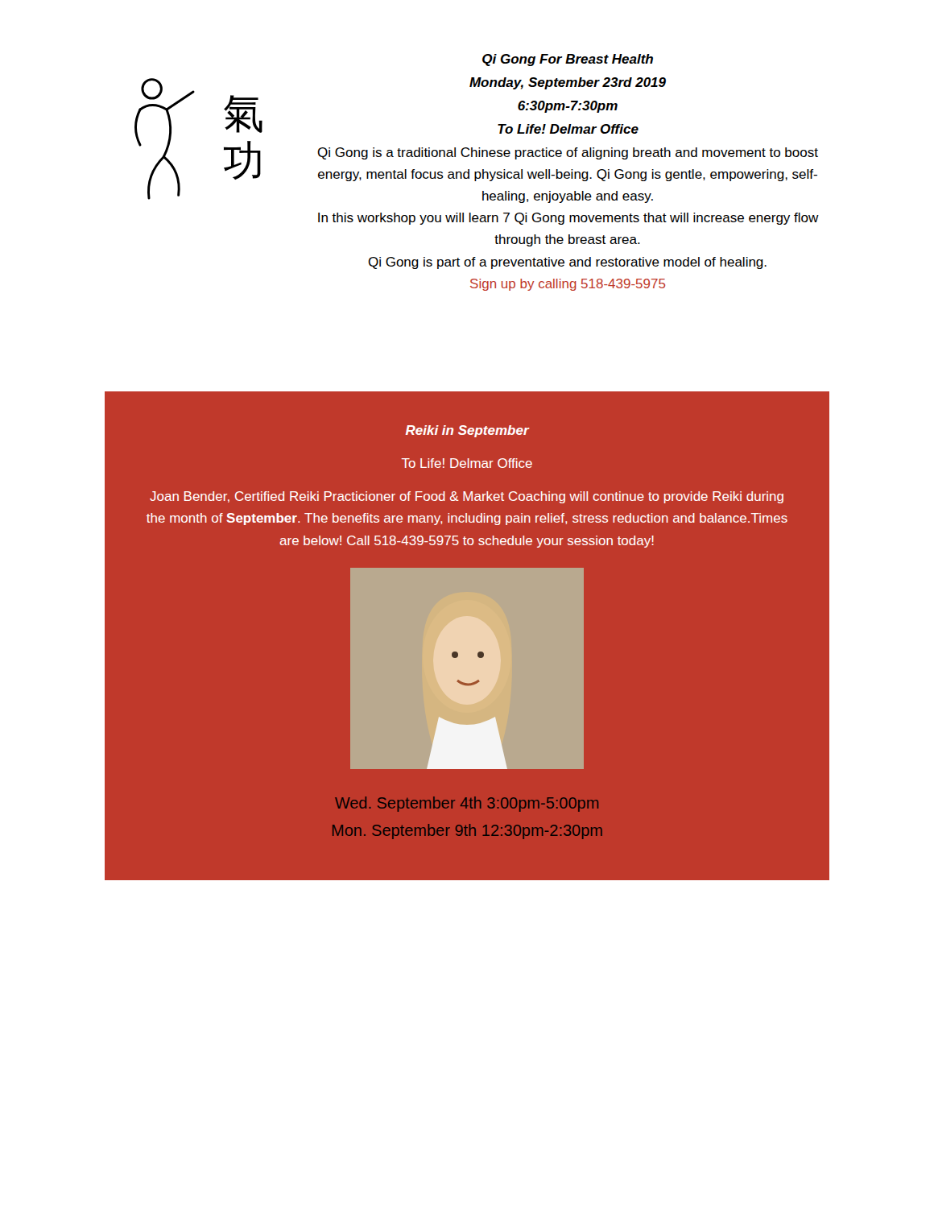Qi Gong For Breast Health
Monday, September 23rd 2019
6:30pm-7:30pm
To Life! Delmar Office
Qi Gong is a traditional Chinese practice of aligning breath and movement to boost energy, mental focus and physical well-being. Qi Gong is gentle, empowering, self-healing, enjoyable and easy.
In this workshop you will learn 7 Qi Gong movements that will increase energy flow through the breast area.
Qi Gong is part of a preventative and restorative model of healing.
Sign up by calling 518-439-5975
Reiki in September
To Life! Delmar Office
Joan Bender, Certified Reiki Practicioner of Food & Market Coaching will continue to provide Reiki during the month of September. The benefits are many, including pain relief, stress reduction and balance.Times are below! Call 518-439-5975 to schedule your session today!
Wed. September 4th 3:00pm-5:00pm
Mon. September 9th 12:30pm-2:30pm